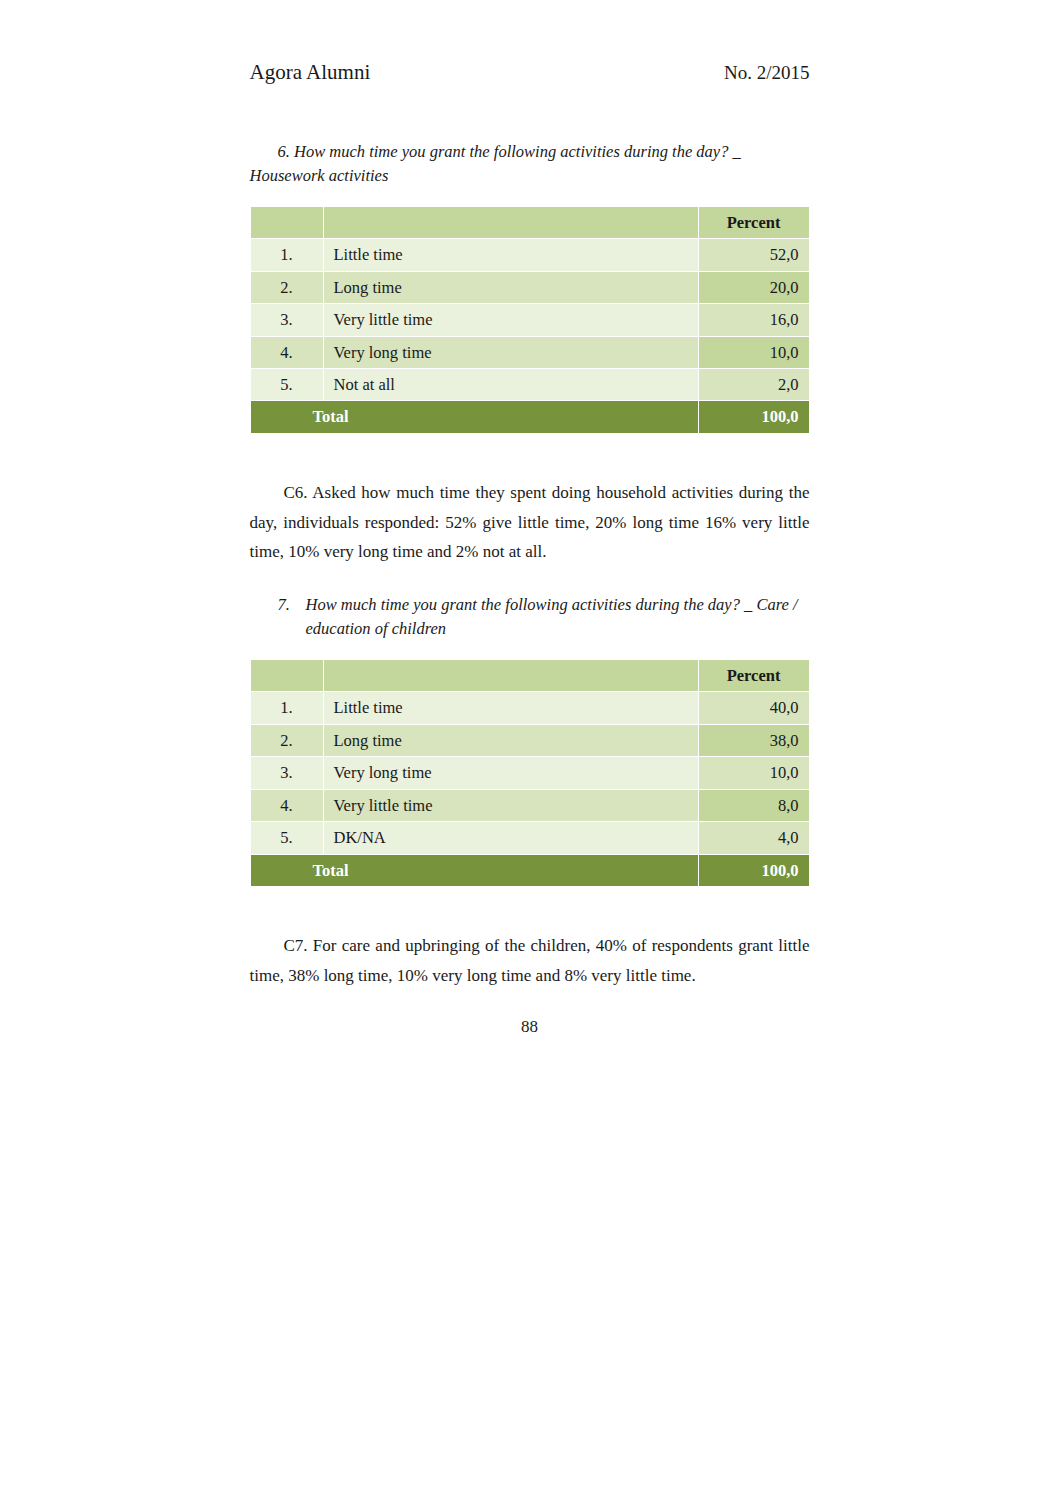Agora Alumni
No. 2/2015
6. How much time you grant the following activities during the day? _ Housework activities
| | | Percent |
| --- | --- | --- |
| 1. | Little time | 52,0 |
| 2. | Long time | 20,0 |
| 3. | Very little time | 16,0 |
| 4. | Very long time | 10,0 |
| 5. | Not at all | 2,0 |
| Total | 100,0 |
C6. Asked how much time they spent doing household activities during the day, individuals responded: 52% give little time, 20% long time 16% very little time, 10% very long time and 2% not at all.
7. How much time you grant the following activities during the day? _ Care / education of children
| | | Percent |
| --- | --- | --- |
| 1. | Little time | 40,0 |
| 2. | Long time | 38,0 |
| 3. | Very long time | 10,0 |
| 4. | Very little time | 8,0 |
| 5. | DK/NA | 4,0 |
| Total | 100,0 |
C7. For care and upbringing of the children, 40% of respondents grant little time, 38% long time, 10% very long time and 8% very little time.
88